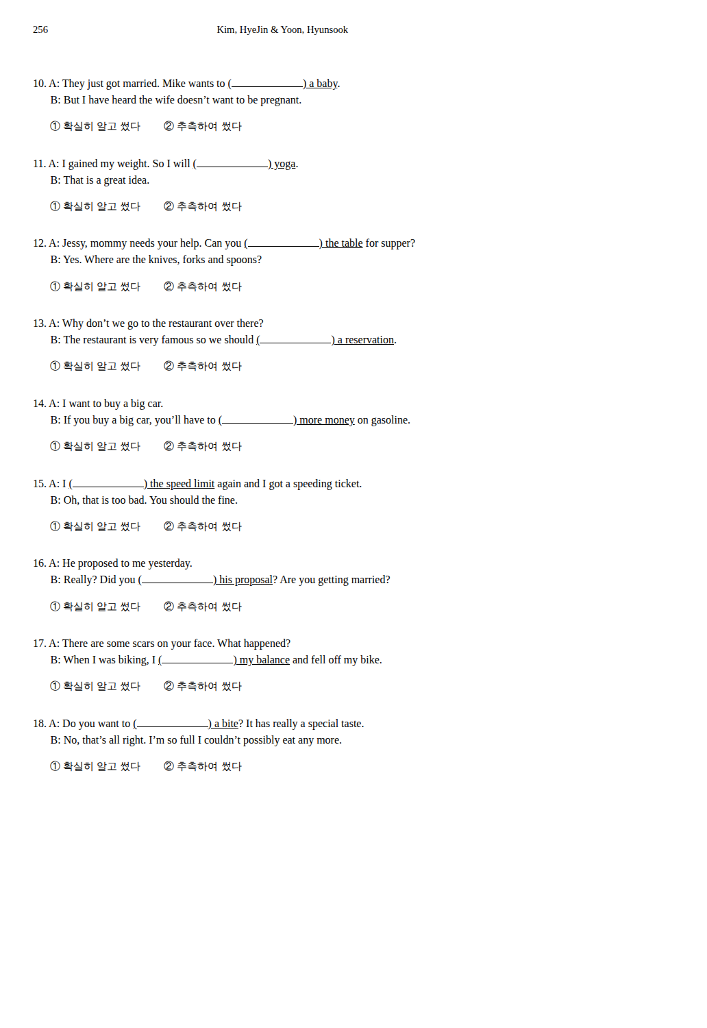256 Kim, HyeJin & Yoon, Hyunsook
10. A: They just got married. Mike wants to ( ) a baby.
B: But I have heard the wife doesn’t want to be pregnant.
① 확실히 알고 썼다 ② 추측하여 썼다
11. A: I gained my weight. So I will ( ) yoga.
B: That is a great idea.
① 확실히 알고 썼다 ② 추측하여 썼다
12. A: Jessy, mommy needs your help. Can you ( ) the table for supper?
B: Yes. Where are the knives, forks and spoons?
① 확실히 알고 썼다 ② 추측하여 썼다
13. A: Why don’t we go to the restaurant over there?
B: The restaurant is very famous so we should ( ) a reservation.
① 확실히 알고 썼다 ② 추측하여 썼다
14. A: I want to buy a big car.
B: If you buy a big car, you’ll have to ( ) more money on gasoline.
① 확실히 알고 썼다 ② 추측하여 썼다
15. A: I ( ) the speed limit again and I got a speeding ticket.
B: Oh, that is too bad. You should the fine.
① 확실히 알고 썼다 ② 추측하여 썼다
16. A: He proposed to me yesterday.
B: Really? Did you ( ) his proposal? Are you getting married?
① 확실히 알고 썼다 ② 추측하여 썼다
17. A: There are some scars on your face. What happened?
B: When I was biking, I ( ) my balance and fell off my bike.
① 확실히 알고 썼다 ② 추측하여 썼다
18. A: Do you want to ( ) a bite? It has really a special taste.
B: No, that’s all right. I’m so full I couldn’t possibly eat any more.
① 확실히 알고 썼다 ② 추측하여 썼다